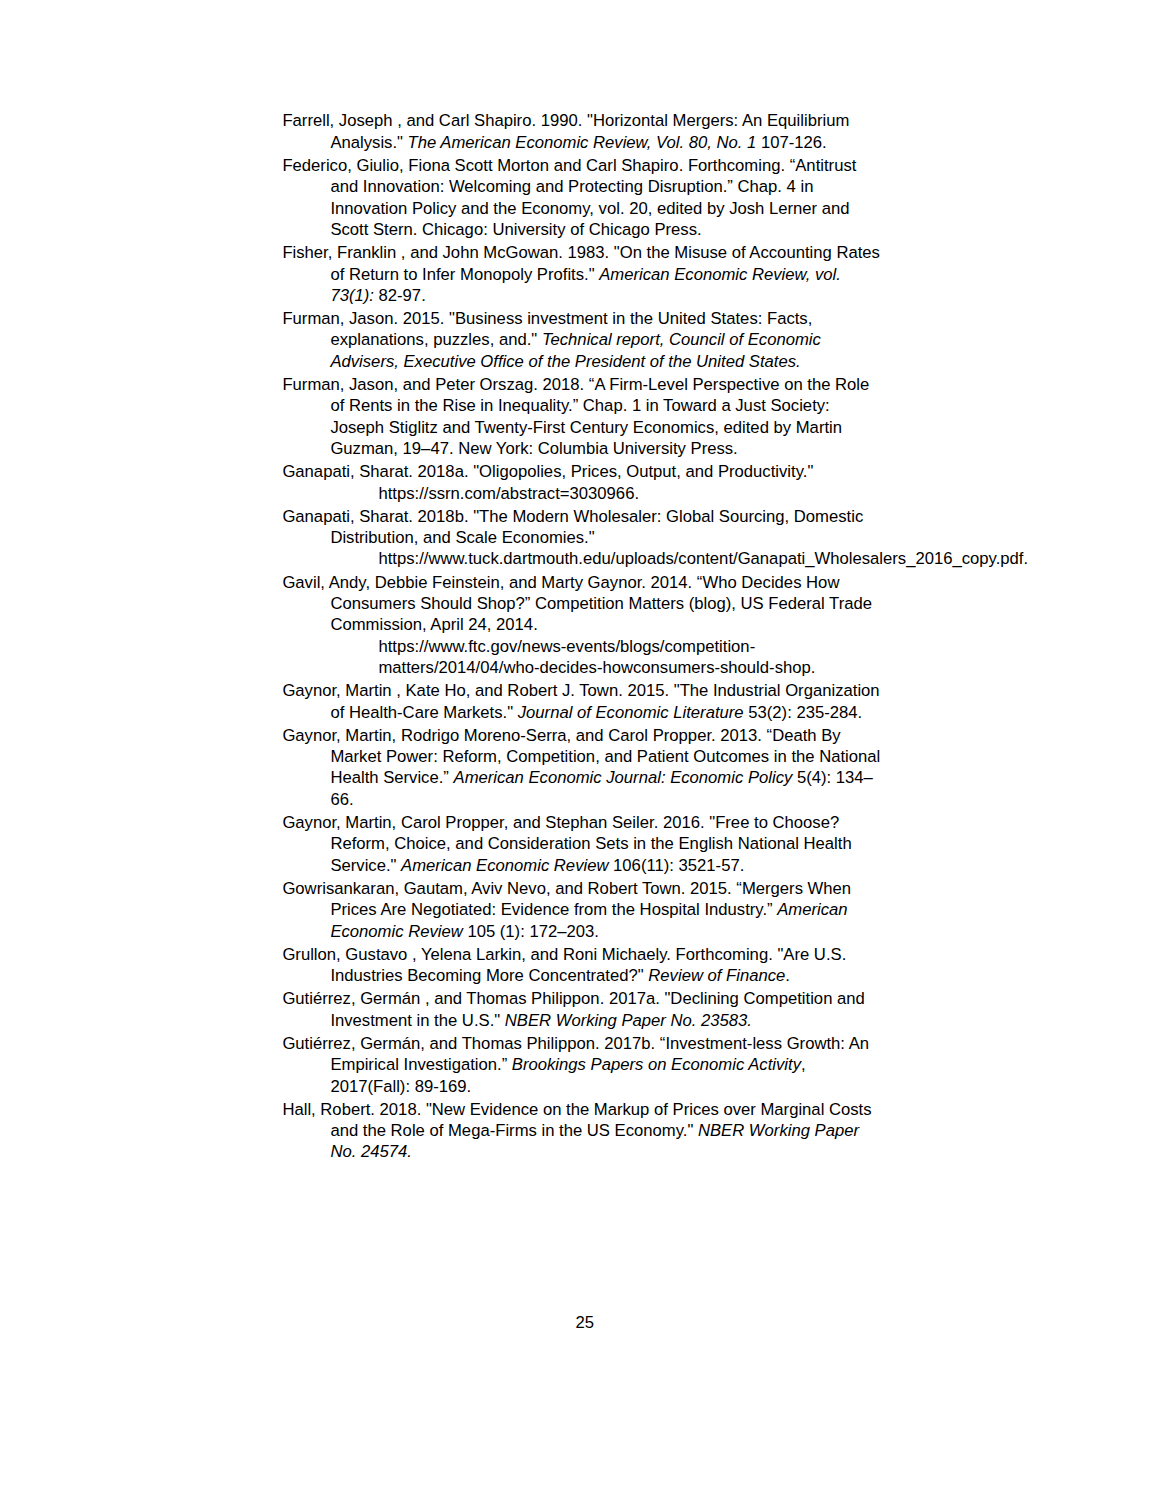Farrell, Joseph , and Carl Shapiro. 1990. "Horizontal Mergers: An Equilibrium Analysis." The American Economic Review, Vol. 80, No. 1 107-126.
Federico, Giulio, Fiona Scott Morton and Carl Shapiro. Forthcoming. “Antitrust and Innovation: Welcoming and Protecting Disruption.” Chap. 4 in Innovation Policy and the Economy, vol. 20, edited by Josh Lerner and Scott Stern. Chicago: University of Chicago Press.
Fisher, Franklin , and John McGowan. 1983. "On the Misuse of Accounting Rates of Return to Infer Monopoly Profits." American Economic Review, vol. 73(1): 82-97.
Furman, Jason. 2015. "Business investment in the United States: Facts, explanations, puzzles, and." Technical report, Council of Economic Advisers, Executive Office of the President of the United States.
Furman, Jason, and Peter Orszag. 2018. “A Firm-Level Perspective on the Role of Rents in the Rise in Inequality.” Chap. 1 in Toward a Just Society: Joseph Stiglitz and Twenty-First Century Economics, edited by Martin Guzman, 19–47. New York: Columbia University Press.
Ganapati, Sharat. 2018a. "Oligopolies, Prices, Output, and Productivity." https://ssrn.com/abstract=3030966.
Ganapati, Sharat. 2018b. "The Modern Wholesaler: Global Sourcing, Domestic Distribution, and Scale Economies." https://www.tuck.dartmouth.edu/uploads/content/Ganapati_Wholesalers_2016_copy.pdf.
Gavil, Andy, Debbie Feinstein, and Marty Gaynor. 2014. “Who Decides How Consumers Should Shop?” Competition Matters (blog), US Federal Trade Commission, April 24, 2014. https://www.ftc.gov/news-events/blogs/competition-matters/2014/04/who-decides-howconsumers-should-shop.
Gaynor, Martin , Kate Ho, and Robert J. Town. 2015. "The Industrial Organization of Health-Care Markets." Journal of Economic Literature 53(2): 235-284.
Gaynor, Martin, Rodrigo Moreno-Serra, and Carol Propper. 2013. “Death By Market Power: Reform, Competition, and Patient Outcomes in the National Health Service.” American Economic Journal: Economic Policy 5(4): 134–66.
Gaynor, Martin, Carol Propper, and Stephan Seiler. 2016. "Free to Choose? Reform, Choice, and Consideration Sets in the English National Health Service." American Economic Review 106(11): 3521-57.
Gowrisankaran, Gautam, Aviv Nevo, and Robert Town. 2015. “Mergers When Prices Are Negotiated: Evidence from the Hospital Industry.” American Economic Review 105 (1): 172–203.
Grullon, Gustavo , Yelena Larkin, and Roni Michaely. Forthcoming. "Are U.S. Industries Becoming More Concentrated?" Review of Finance.
Gutiérrez, Germán , and Thomas Philippon. 2017a. "Declining Competition and Investment in the U.S." NBER Working Paper No. 23583.
Gutiérrez, Germán, and Thomas Philippon. 2017b. “Investment-less Growth: An Empirical Investigation.” Brookings Papers on Economic Activity, 2017(Fall): 89-169.
Hall, Robert. 2018. "New Evidence on the Markup of Prices over Marginal Costs and the Role of Mega-Firms in the US Economy." NBER Working Paper No. 24574.
25